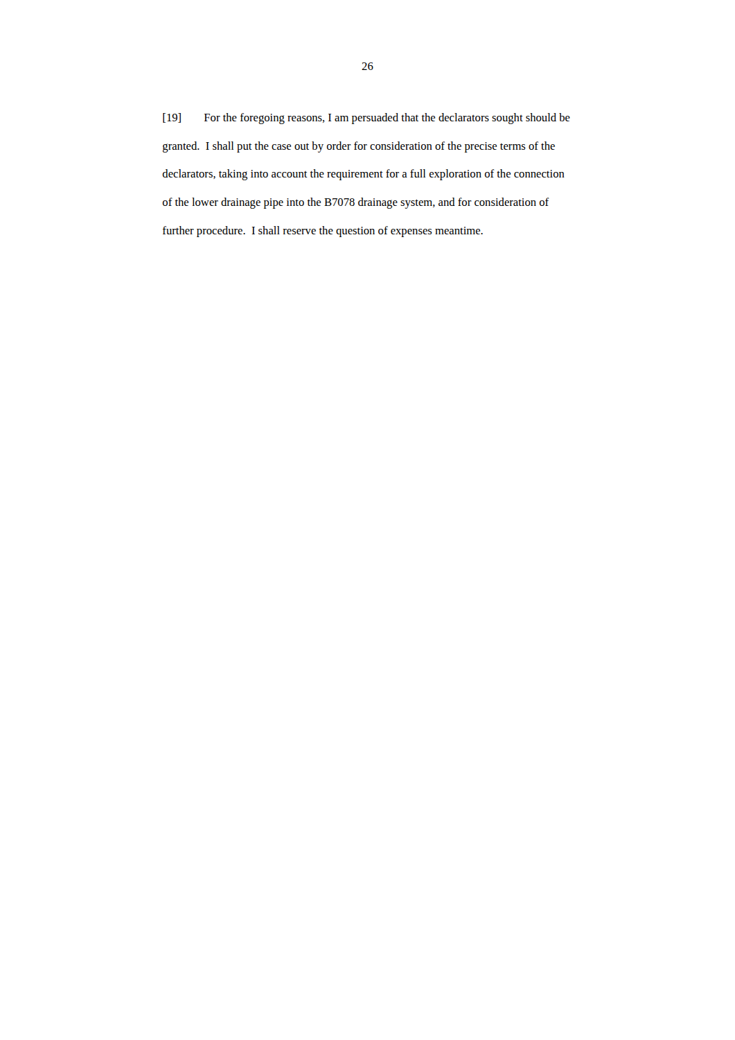26
[19] For the foregoing reasons, I am persuaded that the declarators sought should be granted. I shall put the case out by order for consideration of the precise terms of the declarators, taking into account the requirement for a full exploration of the connection of the lower drainage pipe into the B7078 drainage system, and for consideration of further procedure. I shall reserve the question of expenses meantime.